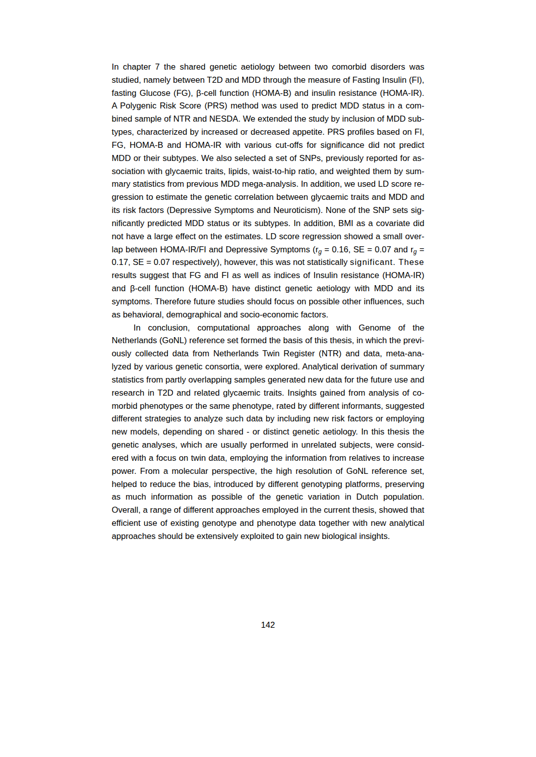In chapter 7 the shared genetic aetiology between two comorbid disorders was studied, namely between T2D and MDD through the measure of Fasting Insulin (FI), fasting Glucose (FG), β-cell function (HOMA-B) and insulin resistance (HOMA-IR). A Polygenic Risk Score (PRS) method was used to predict MDD status in a combined sample of NTR and NESDA. We extended the study by inclusion of MDD subtypes, characterized by increased or decreased appetite. PRS profiles based on FI, FG, HOMA-B and HOMA-IR with various cut-offs for significance did not predict MDD or their subtypes. We also selected a set of SNPs, previously reported for association with glycaemic traits, lipids, waist-to-hip ratio, and weighted them by summary statistics from previous MDD mega-analysis. In addition, we used LD score regression to estimate the genetic correlation between glycaemic traits and MDD and its risk factors (Depressive Symptoms and Neuroticism). None of the SNP sets significantly predicted MDD status or its subtypes. In addition, BMI as a covariate did not have a large effect on the estimates. LD score regression showed a small overlap between HOMA-IR/FI and Depressive Symptoms (rg = 0.16, SE = 0.07 and rg = 0.17, SE = 0.07 respectively), however, this was not statistically significant. These results suggest that FG and FI as well as indices of Insulin resistance (HOMA-IR) and β-cell function (HOMA-B) have distinct genetic aetiology with MDD and its symptoms. Therefore future studies should focus on possible other influences, such as behavioral, demographical and socio-economic factors.
In conclusion, computational approaches along with Genome of the Netherlands (GoNL) reference set formed the basis of this thesis, in which the previously collected data from Netherlands Twin Register (NTR) and data, meta-analyzed by various genetic consortia, were explored. Analytical derivation of summary statistics from partly overlapping samples generated new data for the future use and research in T2D and related glycaemic traits. Insights gained from analysis of co-morbid phenotypes or the same phenotype, rated by different informants, suggested different strategies to analyze such data by including new risk factors or employing new models, depending on shared - or distinct genetic aetiology. In this thesis the genetic analyses, which are usually performed in unrelated subjects, were considered with a focus on twin data, employing the information from relatives to increase power. From a molecular perspective, the high resolution of GoNL reference set, helped to reduce the bias, introduced by different genotyping platforms, preserving as much information as possible of the genetic variation in Dutch population. Overall, a range of different approaches employed in the current thesis, showed that efficient use of existing genotype and phenotype data together with new analytical approaches should be extensively exploited to gain new biological insights.
142